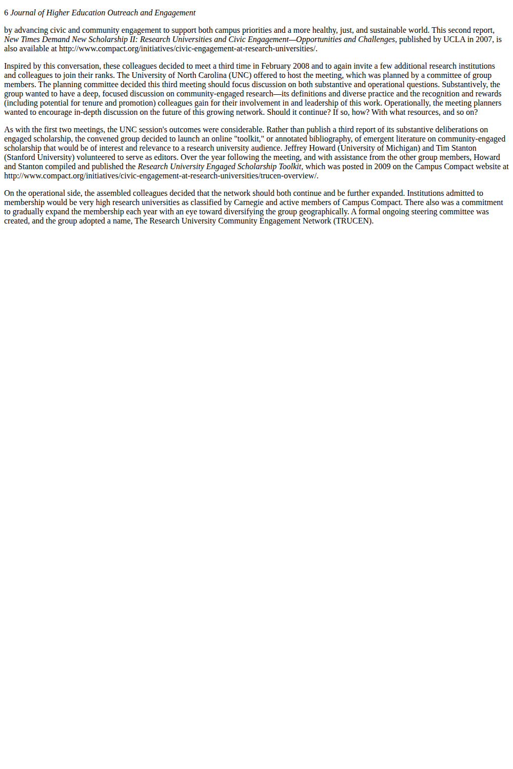6 Journal of Higher Education Outreach and Engagement
by advancing civic and community engagement to support both campus priorities and a more healthy, just, and sustainable world. This second report, New Times Demand New Scholarship II: Research Universities and Civic Engagement—Opportunities and Challenges, published by UCLA in 2007, is also available at http://www.compact.org/initiatives/civic-engagement-at-research-universities/.
Inspired by this conversation, these colleagues decided to meet a third time in February 2008 and to again invite a few additional research institutions and colleagues to join their ranks. The University of North Carolina (UNC) offered to host the meeting, which was planned by a committee of group members. The planning committee decided this third meeting should focus discussion on both substantive and operational questions. Substantively, the group wanted to have a deep, focused discussion on community-engaged research—its definitions and diverse practice and the recognition and rewards (including potential for tenure and promotion) colleagues gain for their involvement in and leadership of this work. Operationally, the meeting planners wanted to encourage in-depth discussion on the future of this growing network. Should it continue? If so, how? With what resources, and so on?
As with the first two meetings, the UNC session's outcomes were considerable. Rather than publish a third report of its substantive deliberations on engaged scholarship, the convened group decided to launch an online "toolkit," or annotated bibliography, of emergent literature on community-engaged scholarship that would be of interest and relevance to a research university audience. Jeffrey Howard (University of Michigan) and Tim Stanton (Stanford University) volunteered to serve as editors. Over the year following the meeting, and with assistance from the other group members, Howard and Stanton compiled and published the Research University Engaged Scholarship Toolkit, which was posted in 2009 on the Campus Compact website at http://www.compact.org/initiatives/civic-engagement-at-research-universities/trucen-overview/.
On the operational side, the assembled colleagues decided that the network should both continue and be further expanded. Institutions admitted to membership would be very high research universities as classified by Carnegie and active members of Campus Compact. There also was a commitment to gradually expand the membership each year with an eye toward diversifying the group geographically. A formal ongoing steering committee was created, and the group adopted a name, The Research University Community Engagement Network (TRUCEN).